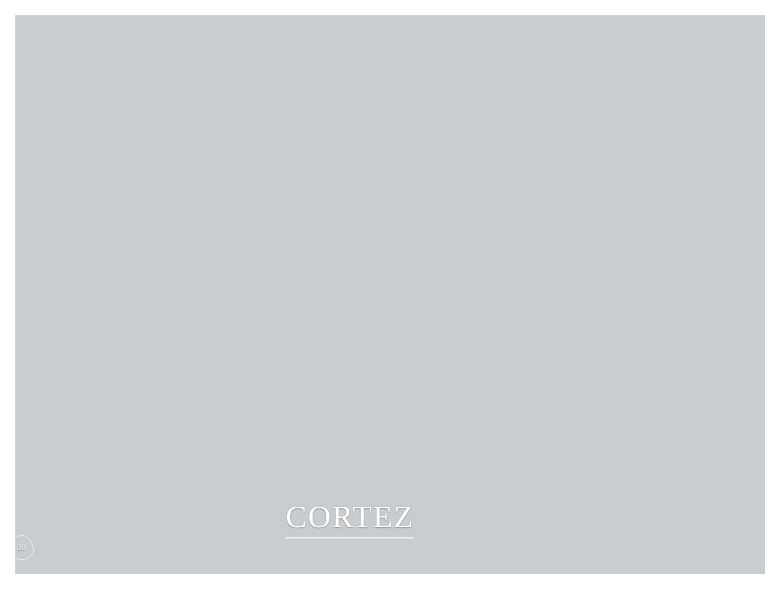Cortez
28